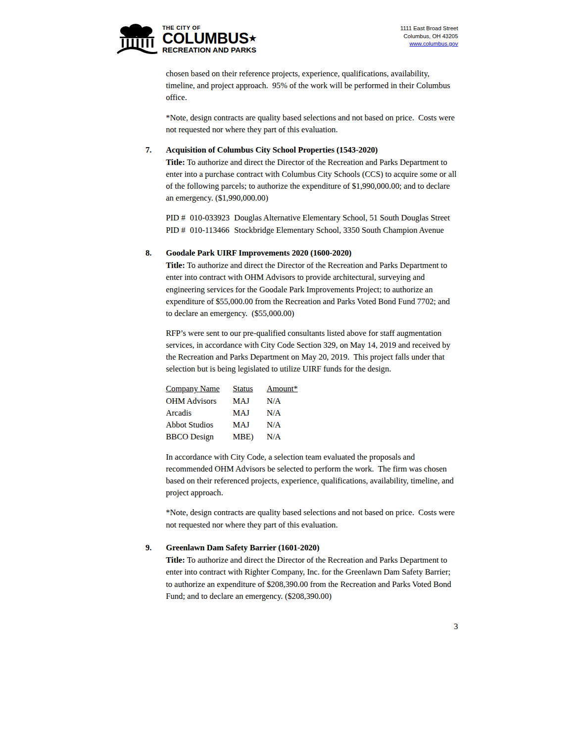THE CITY OF
COLUMBUS★
RECREATION AND PARKS
1111 East Broad Street
Columbus, OH 43205
www.columbus.gov
chosen based on their reference projects, experience, qualifications, availability, timeline, and project approach. 95% of the work will be performed in their Columbus office.
*Note, design contracts are quality based selections and not based on price. Costs were not requested nor where they part of this evaluation.
Acquisition of Columbus City School Properties (1543-2020)
Title: To authorize and direct the Director of the Recreation and Parks Department to enter into a purchase contract with Columbus City Schools (CCS) to acquire some or all of the following parcels; to authorize the expenditure of $1,990,000.00; and to declare an emergency. ($1,990,000.00)
| PID # | 010-033923 | Douglas Alternative Elementary School, 51 South Douglas Street |
| PID # | 010-113466 | Stockbridge Elementary School, 3350 South Champion Avenue |
Goodale Park UIRF Improvements 2020 (1600-2020)
Title: To authorize and direct the Director of the Recreation and Parks Department to enter into contract with OHM Advisors to provide architectural, surveying and engineering services for the Goodale Park Improvements Project; to authorize an expenditure of $55,000.00 from the Recreation and Parks Voted Bond Fund 7702; and to declare an emergency. ($55,000.00)
RFP’s were sent to our pre-qualified consultants listed above for staff augmentation services, in accordance with City Code Section 329, on May 14, 2019 and received by the Recreation and Parks Department on May 20, 2019. This project falls under that selection but is being legislated to utilize UIRF funds for the design.
| Company Name | Status | Amount* |
| --- | --- | --- |
| OHM Advisors | MAJ | N/A |
| Arcadis | MAJ | N/A |
| Abbot Studios | MAJ | N/A |
| BBCO Design | MBE) | N/A |
In accordance with City Code, a selection team evaluated the proposals and recommended OHM Advisors be selected to perform the work. The firm was chosen based on their referenced projects, experience, qualifications, availability, timeline, and project approach.
*Note, design contracts are quality based selections and not based on price. Costs were not requested nor where they part of this evaluation.
Greenlawn Dam Safety Barrier (1601-2020)
Title: To authorize and direct the Director of the Recreation and Parks Department to enter into contract with Righter Company, Inc. for the Greenlawn Dam Safety Barrier; to authorize an expenditure of $208,390.00 from the Recreation and Parks Voted Bond Fund; and to declare an emergency. ($208,390.00)
3